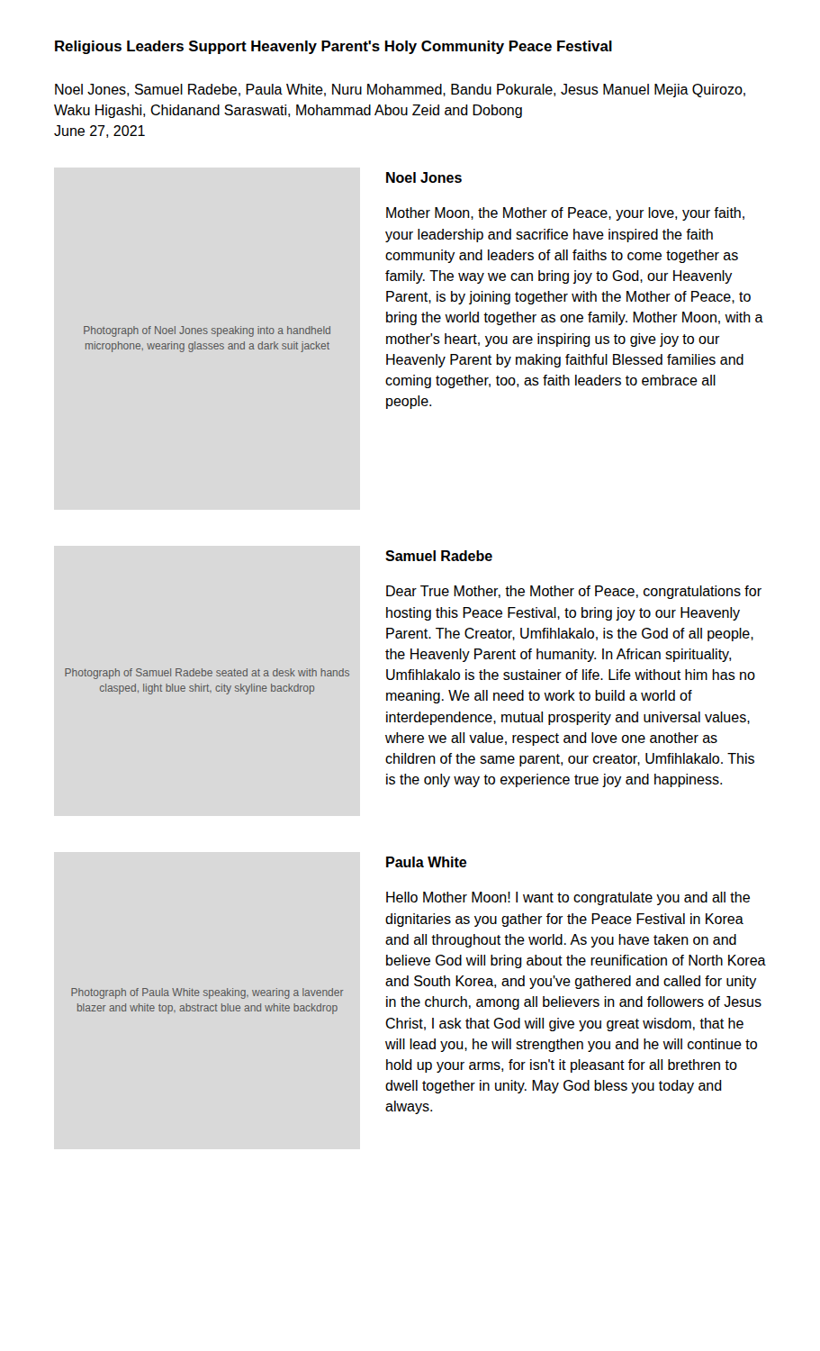Religious Leaders Support Heavenly Parent's Holy Community Peace Festival
Noel Jones, Samuel Radebe, Paula White, Nuru Mohammed, Bandu Pokurale, Jesus Manuel Mejia Quirozo, Waku Higashi, Chidanand Saraswati, Mohammad Abou Zeid and Dobong
June 27, 2021
Photograph of Noel Jones speaking into a handheld microphone, wearing glasses and a dark suit jacket
Noel Jones
Mother Moon, the Mother of Peace, your love, your faith, your leadership and sacrifice have inspired the faith community and leaders of all faiths to come together as family. The way we can bring joy to God, our Heavenly Parent, is by joining together with the Mother of Peace, to bring the world together as one family. Mother Moon, with a mother's heart, you are inspiring us to give joy to our Heavenly Parent by making faithful Blessed families and coming together, too, as faith leaders to embrace all people.
Photograph of Samuel Radebe seated at a desk with hands clasped, light blue shirt, city skyline backdrop
Samuel Radebe
Dear True Mother, the Mother of Peace, congratulations for hosting this Peace Festival, to bring joy to our Heavenly Parent. The Creator, Umfihlakalo, is the God of all people, the Heavenly Parent of humanity. In African spirituality, Umfihlakalo is the sustainer of life. Life without him has no meaning. We all need to work to build a world of interdependence, mutual prosperity and universal values, where we all value, respect and love one another as children of the same parent, our creator, Umfihlakalo. This is the only way to experience true joy and happiness.
Photograph of Paula White speaking, wearing a lavender blazer and white top, abstract blue and white backdrop
Paula White
Hello Mother Moon! I want to congratulate you and all the dignitaries as you gather for the Peace Festival in Korea and all throughout the world. As you have taken on and believe God will bring about the reunification of North Korea and South Korea, and you've gathered and called for unity in the church, among all believers in and followers of Jesus Christ, I ask that God will give you great wisdom, that he will lead you, he will strengthen you and he will continue to hold up your arms, for isn't it pleasant for all brethren to dwell together in unity. May God bless you today and always.